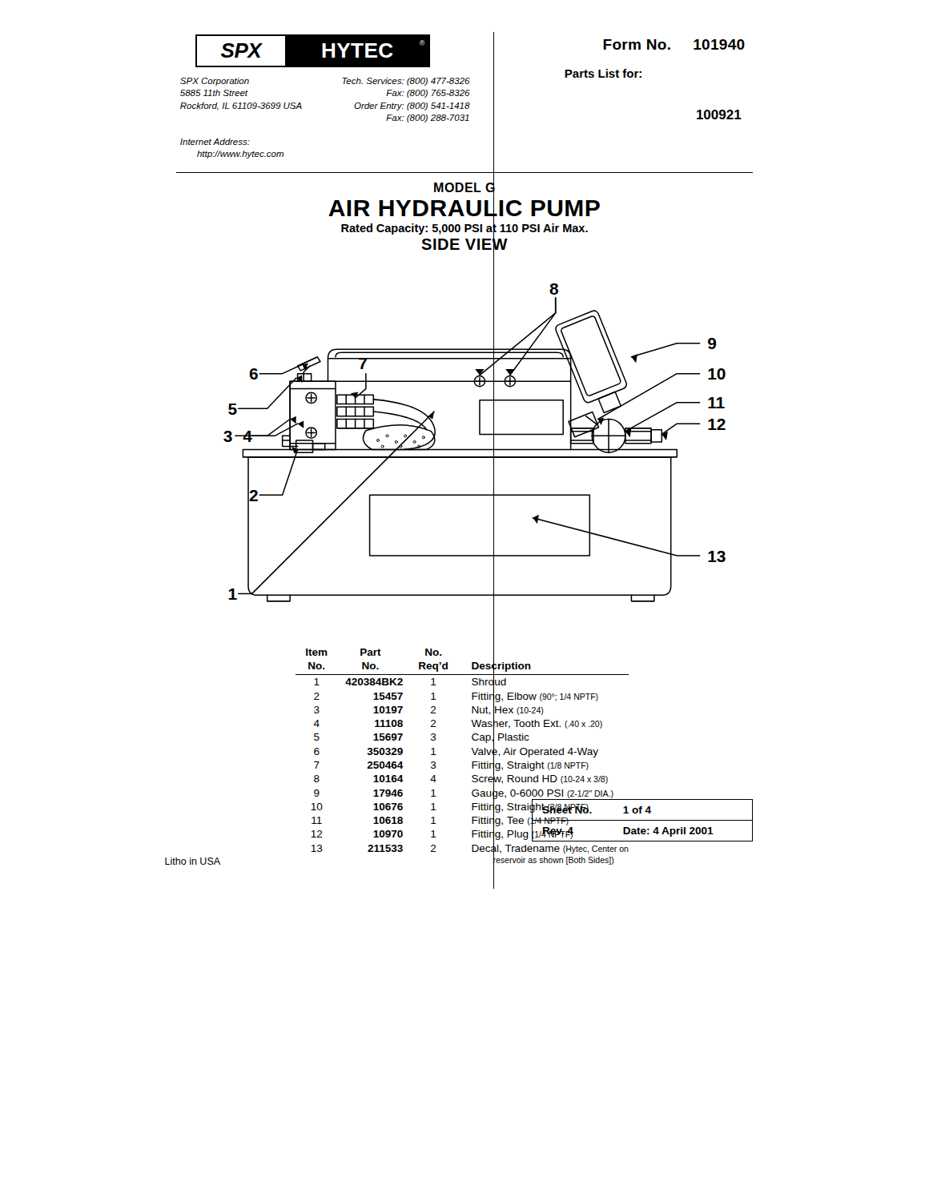SPX
HY TEC®
SPX Corporation
5885 11th Street
Rockford, IL 61109-3699 USA
Tech. Services: (800) 477-8326
Fax: (800) 765-8326
Order Entry: (800) 541-1418
Fax: (800) 288-7031
Internet Address:
http://www.hytec.com
Form No.101940
Parts List for:
100921
MODEL G
AIR HYDRAULIC PUMP
Rated Capacity: 5,000 PSI at 110 PSI Air Max.
SIDE VIEW
1 2 3 4 5 6 7 8 9 10 11 12 13
| Item | Part | No. | |
| --- | --- | --- | --- |
| No. | No. | Req’d | Description |
| 1 | 420384BK2 | 1 | Shroud |
| 2 | 15457 | 1 | Fitting, Elbow (90°; 1/4 NPTF) |
| 3 | 10197 | 2 | Nut, Hex (10-24) |
| 4 | 11108 | 2 | Washer, Tooth Ext. (.40 x .20) |
| 5 | 15697 | 3 | Cap, Plastic |
| 6 | 350329 | 1 | Valve, Air Operated 4-Way |
| 7 | 250464 | 3 | Fitting, Straight (1/8 NPTF) |
| 8 | 10164 | 4 | Screw, Round HD (10-24 x 3/8) |
| 9 | 17946 | 1 | Gauge, 0-6000 PSI (2-1/2" DIA.) |
| 10 | 10676 | 1 | Fitting, Straight (3/8 NPTF) |
| 11 | 10618 | 1 | Fitting, Tee (1/4 NPTF) |
| 12 | 10970 | 1 | Fitting, Plug (1/4 NPTF) |
| 13 | 211533 | 2 | Decal, Tradename (Hytec, Center on reservoir as shown [Both Sides]) |
Sheet No.
1 of 4
Rev. 4
Date: 4 April 2001
Litho in USA